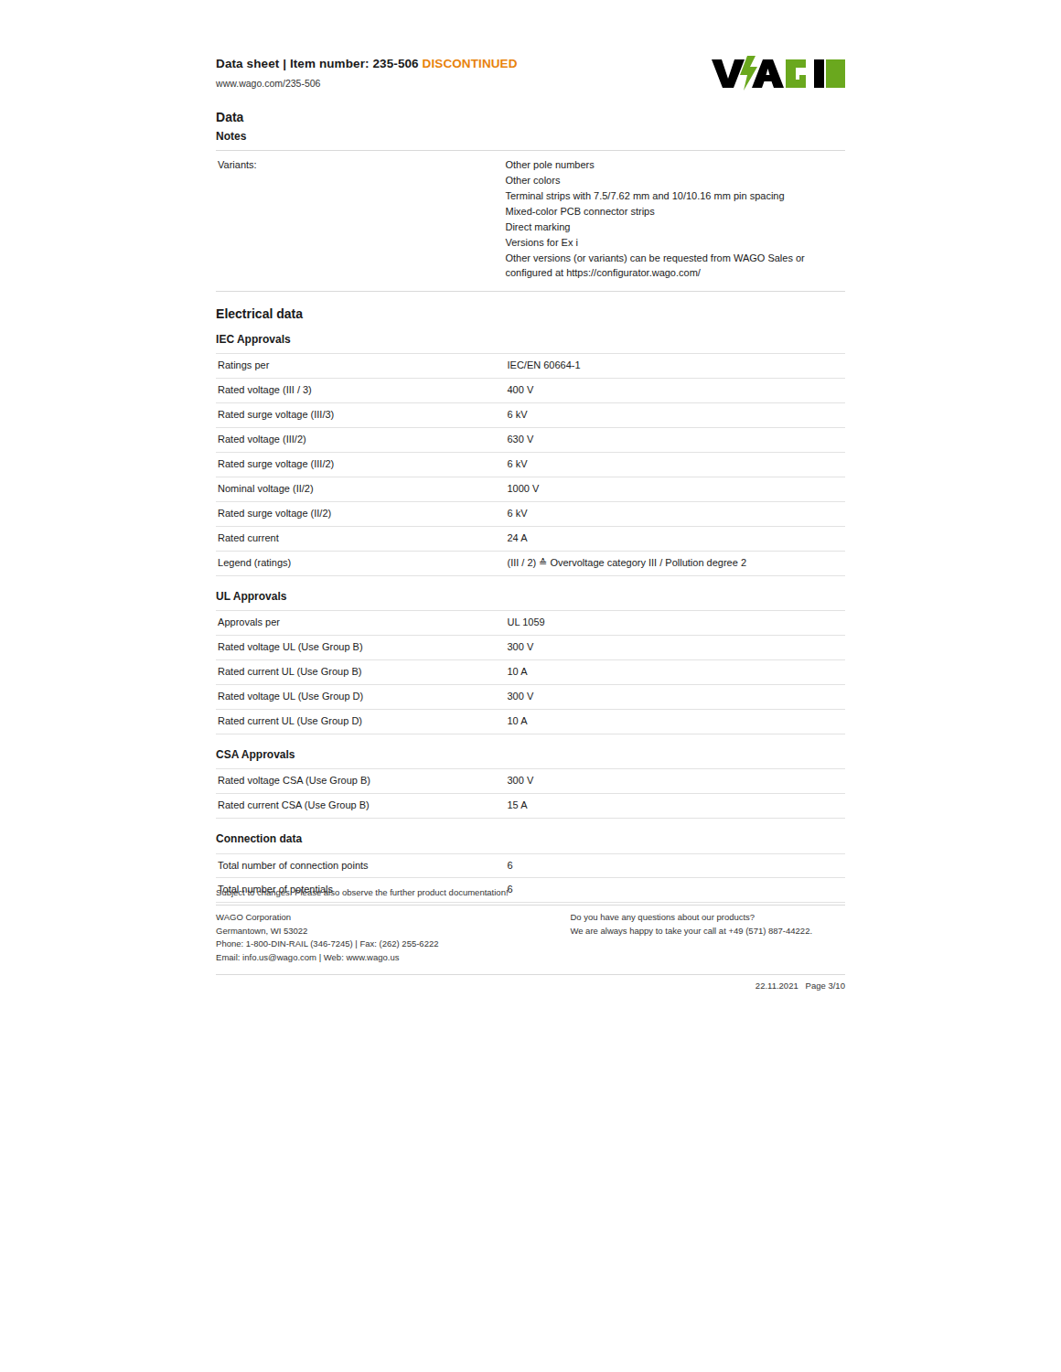Data sheet | Item number: 235-506 DISCONTINUED
www.wago.com/235-506
Data
Notes
Variants:
Other pole numbers
Other colors
Terminal strips with 7.5/7.62 mm and 10/10.16 mm pin spacing
Mixed-color PCB connector strips
Direct marking
Versions for Ex i
Other versions (or variants) can be requested from WAGO Sales or configured at https://configurator.wago.com/
Electrical data
IEC Approvals
| Ratings per | IEC/EN 60664-1 |
| Rated voltage (III / 3) | 400 V |
| Rated surge voltage (III/3) | 6 kV |
| Rated voltage (III/2) | 630 V |
| Rated surge voltage (III/2) | 6 kV |
| Nominal voltage (II/2) | 1000 V |
| Rated surge voltage (II/2) | 6 kV |
| Rated current | 24 A |
| Legend (ratings) | (III / 2) ≙ Overvoltage category III / Pollution degree 2 |
UL Approvals
| Approvals per | UL 1059 |
| Rated voltage UL (Use Group B) | 300 V |
| Rated current UL (Use Group B) | 10 A |
| Rated voltage UL (Use Group D) | 300 V |
| Rated current UL (Use Group D) | 10 A |
CSA Approvals
| Rated voltage CSA (Use Group B) | 300 V |
| Rated current CSA (Use Group B) | 15 A |
Connection data
| Total number of connection points | 6 |
| Total number of potentials | 6 |
Subject to changes. Please also observe the further product documentation!
WAGO Corporation
Germantown, WI 53022
Phone: 1-800-DIN-RAIL (346-7245) | Fax: (262) 255-6222
Email: info.us@wago.com | Web: www.wago.us
Do you have any questions about our products?
We are always happy to take your call at +49 (571) 887-44222.
22.11.2021 Page 3/10